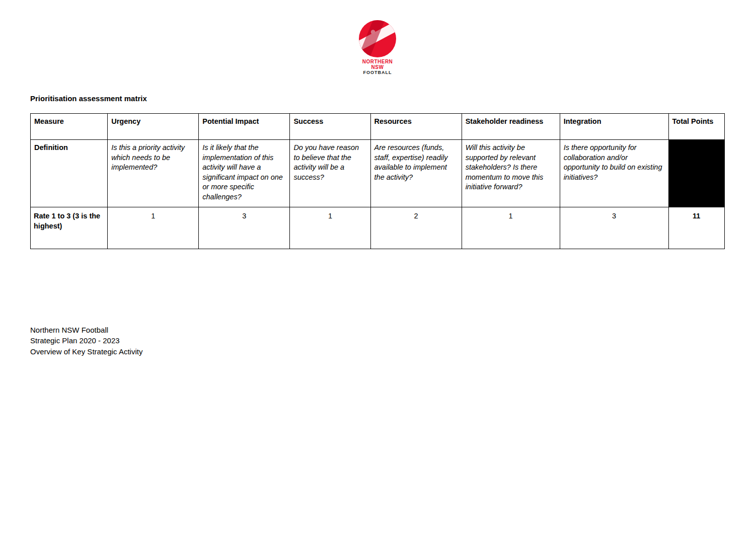NORTHERN
NSW
FOOTBALL
Prioritisation assessment matrix
| Measure | Urgency | Potential Impact | Success | Resources | Stakeholder readiness | Integration | Total Points |
| --- | --- | --- | --- | --- | --- | --- | --- |
| Definition | Is this a priority activity which needs to be implemented? | Is it likely that the implementation of this activity will have a significant impact on one or more specific challenges? | Do you have reason to believe that the activity will be a success? | Are resources (funds, staff, expertise) readily available to implement the activity? | Will this activity be supported by relevant stakeholders? Is there momentum to move this initiative forward? | Is there opportunity for collaboration and/or opportunity to build on existing initiatives? | |
| Rate 1 to 3 (3 is the highest) | 1 | 3 | 1 | 2 | 1 | 3 | 11 |
Northern NSW Football
Strategic Plan 2020 - 2023
Overview of Key Strategic Activity